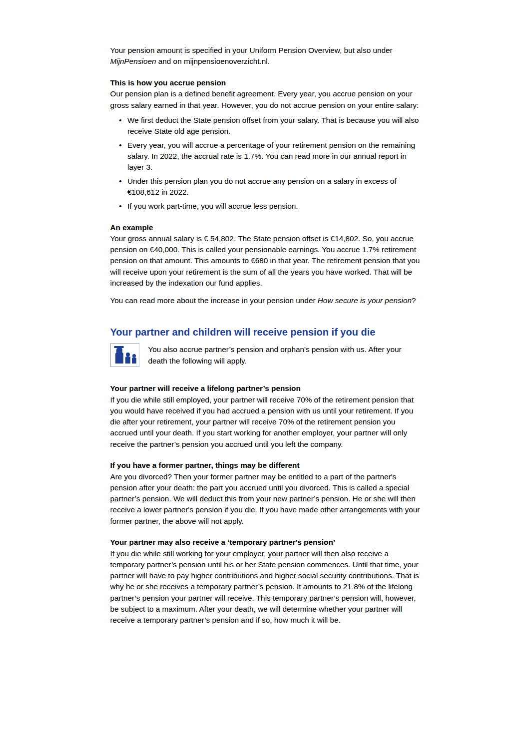Your pension amount is specified in your Uniform Pension Overview, but also under MijnPensioen and on mijnpensioenoverzicht.nl.
This is how you accrue pension
Our pension plan is a defined benefit agreement. Every year, you accrue pension on your gross salary earned in that year. However, you do not accrue pension on your entire salary:
We first deduct the State pension offset from your salary. That is because you will also receive State old age pension.
Every year, you will accrue a percentage of your retirement pension on the remaining salary. In 2022, the accrual rate is 1.7%. You can read more in our annual report in layer 3.
Under this pension plan you do not accrue any pension on a salary in excess of €108,612 in 2022.
If you work part-time, you will accrue less pension.
An example
Your gross annual salary is € 54,802. The State pension offset is €14,802. So, you accrue pension on €40,000. This is called your pensionable earnings. You accrue 1.7% retirement pension on that amount. This amounts to €680 in that year. The retirement pension that you will receive upon your retirement is the sum of all the years you have worked. That will be increased by the indexation our fund applies.
You can read more about the increase in your pension under How secure is your pension?
Your partner and children will receive pension if you die
You also accrue partner’s pension and orphan's pension with us. After your death the following will apply.
Your partner will receive a lifelong partner’s pension
If you die while still employed, your partner will receive 70% of the retirement pension that you would have received if you had accrued a pension with us until your retirement. If you die after your retirement, your partner will receive 70% of the retirement pension you accrued until your death. If you start working for another employer, your partner will only receive the partner’s pension you accrued until you left the company.
If you have a former partner, things may be different
Are you divorced? Then your former partner may be entitled to a part of the partner's pension after your death: the part you accrued until you divorced. This is called a special partner’s pension. We will deduct this from your new partner’s pension. He or she will then receive a lower partner's pension if you die. If you have made other arrangements with your former partner, the above will not apply.
Your partner may also receive a ‘temporary partner's pension’
If you die while still working for your employer, your partner will then also receive a temporary partner’s pension until his or her State pension commences. Until that time, your partner will have to pay higher contributions and higher social security contributions. That is why he or she receives a temporary partner’s pension. It amounts to 21.8% of the lifelong partner’s pension your partner will receive. This temporary partner’s pension will, however, be subject to a maximum. After your death, we will determine whether your partner will receive a temporary partner’s pension and if so, how much it will be.